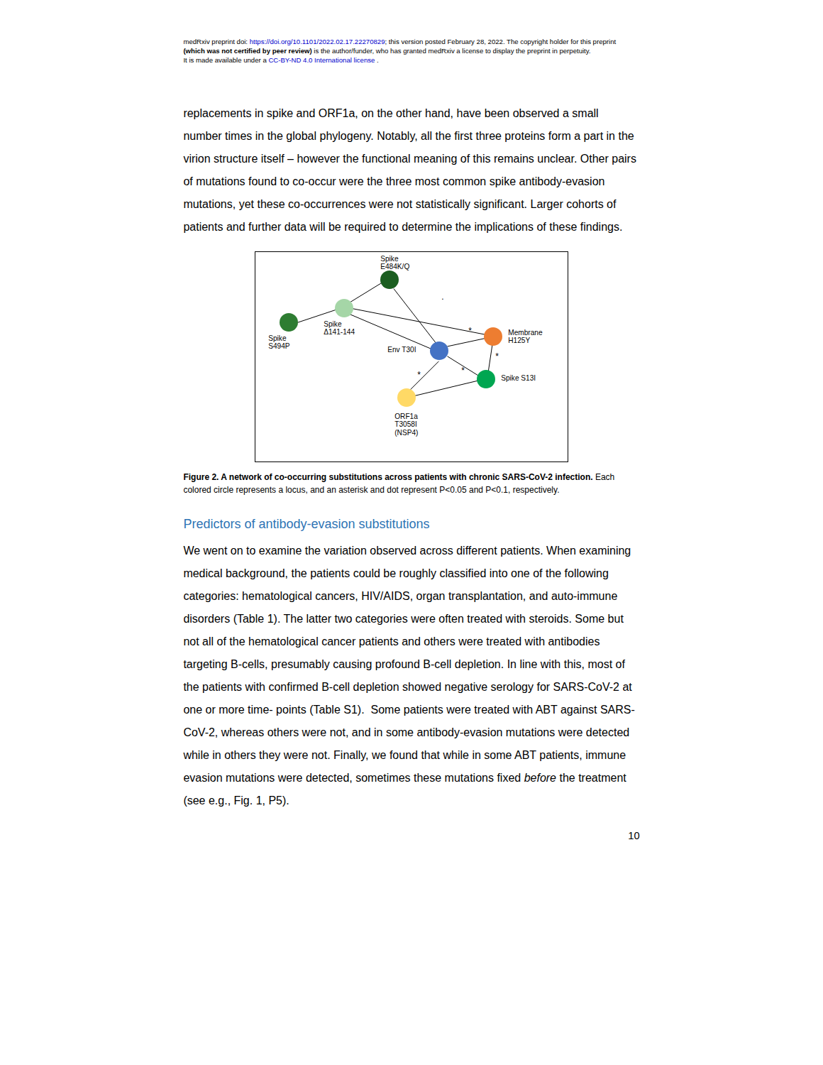medRxiv preprint doi: https://doi.org/10.1101/2022.02.17.22270829; this version posted February 28, 2022. The copyright holder for this preprint
(which was not certified by peer review) is the author/funder, who has granted medRxiv a license to display the preprint in perpetuity.
It is made available under a CC-BY-ND 4.0 International license .
replacements in spike and ORF1a, on the other hand, have been observed a small number times in the global phylogeny. Notably, all the first three proteins form a part in the virion structure itself – however the functional meaning of this remains unclear. Other pairs of mutations found to co-occur were the three most common spike antibody-evasion mutations, yet these co-occurrences were not statistically significant. Larger cohorts of patients and further data will be required to determine the implications of these findings.
Spike
E484K/Q
Spike
Δ141-144
Spike
S494P
Env T30I
Membrane
H125Y
Spike S13I
ORF1a
T3058I
(NSP4)
*
*
*
*
.
Figure 2. A network of co-occurring substitutions across patients with chronic SARS-CoV-2 infection. Each colored circle represents a locus, and an asterisk and dot represent P<0.05 and P<0.1, respectively.
Predictors of antibody-evasion substitutions
We went on to examine the variation observed across different patients. When examining medical background, the patients could be roughly classified into one of the following categories: hematological cancers, HIV/AIDS, organ transplantation, and auto-immune disorders (Table 1). The latter two categories were often treated with steroids. Some but not all of the hematological cancer patients and others were treated with antibodies targeting B-cells, presumably causing profound B-cell depletion. In line with this, most of the patients with confirmed B-cell depletion showed negative serology for SARS-CoV-2 at one or more time- points (Table S1). Some patients were treated with ABT against SARS-CoV-2, whereas others were not, and in some antibody-evasion mutations were detected while in others they were not. Finally, we found that while in some ABT patients, immune evasion mutations were detected, sometimes these mutations fixed before the treatment (see e.g., Fig. 1, P5).
10